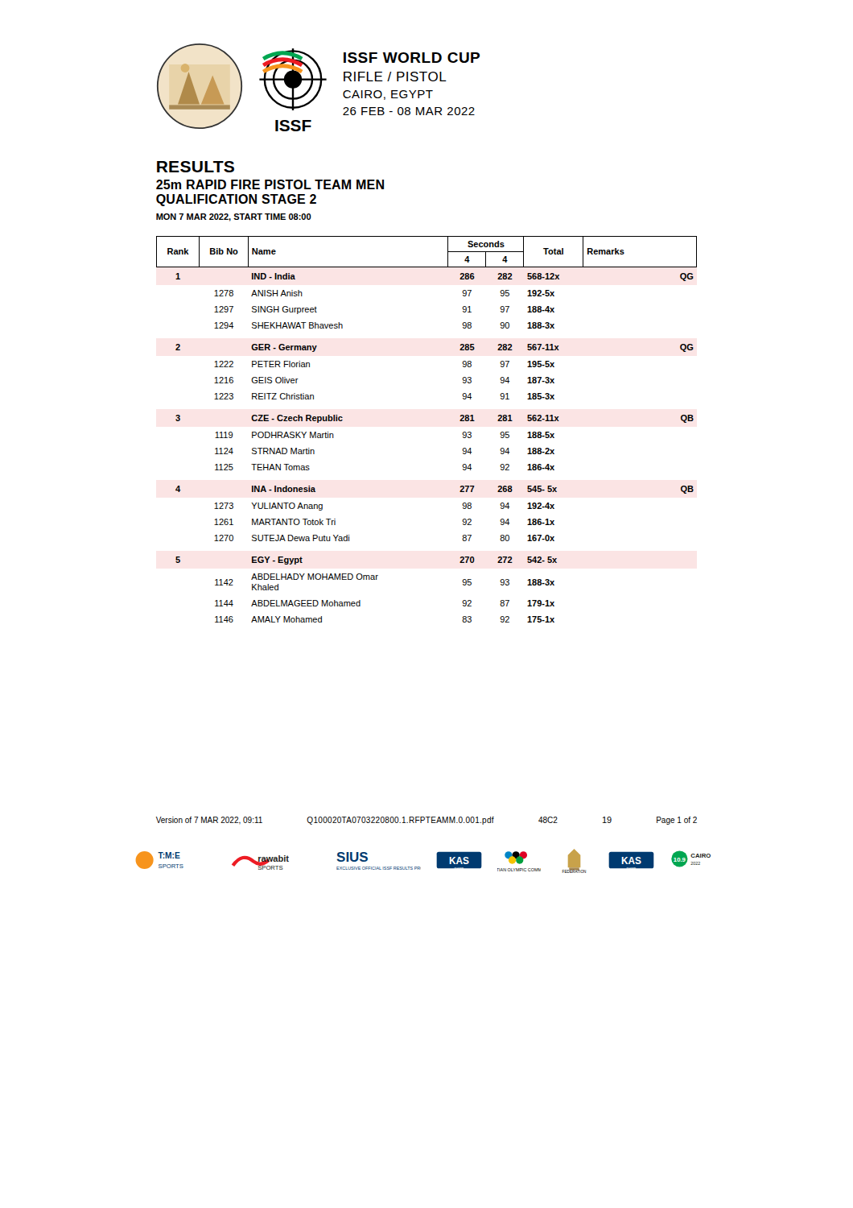ISSF WORLD CUP
RIFLE / PISTOL
CAIRO, EGYPT
26 FEB - 08 MAR 2022
RESULTS
25m RAPID FIRE PISTOL TEAM MEN
QUALIFICATION STAGE 2
MON 7 MAR 2022, START TIME 08:00
| Rank | Bib No | Name | Seconds | Total | Remarks |
| --- | --- | --- | --- | --- | --- |
| 4 | 4 |
| 1 | | IND - India | 286 | 282 | 568-12x | QG |
| | 1278 | ANISH Anish | 97 | 95 | 192-5x | |
| | 1297 | SINGH Gurpreet | 91 | 97 | 188-4x | |
| | 1294 | SHEKHAWAT Bhavesh | 98 | 90 | 188-3x | |
| 2 | | GER - Germany | 285 | 282 | 567-11x | QG |
| | 1222 | PETER Florian | 98 | 97 | 195-5x | |
| | 1216 | GEIS Oliver | 93 | 94 | 187-3x | |
| | 1223 | REITZ Christian | 94 | 91 | 185-3x | |
| 3 | | CZE - Czech Republic | 281 | 281 | 562-11x | QB |
| | 1119 | PODHRASKY Martin | 93 | 95 | 188-5x | |
| | 1124 | STRNAD Martin | 94 | 94 | 188-2x | |
| | 1125 | TEHAN Tomas | 94 | 92 | 186-4x | |
| 4 | | INA - Indonesia | 277 | 268 | 545- 5x | QB |
| | 1273 | YULIANTO Anang | 98 | 94 | 192-4x | |
| | 1261 | MARTANTO Totok Tri | 92 | 94 | 186-1x | |
| | 1270 | SUTEJA Dewa Putu Yadi | 87 | 80 | 167-0x | |
| 5 | | EGY - Egypt | 270 | 272 | 542- 5x | |
| | 1142 | ABDELHADY MOHAMED Omar Khaled | 95 | 93 | 188-3x | |
| | 1144 | ABDELMAGEED Mohamed | 92 | 87 | 179-1x | |
| | 1146 | AMALY Mohamed | 83 | 92 | 175-1x | |
Version of 7 MAR 2022, 09:11
Q100020TA0703220800.1.RFPTEAMM.0.001.pdf
48C2
19
Page 1 of 2